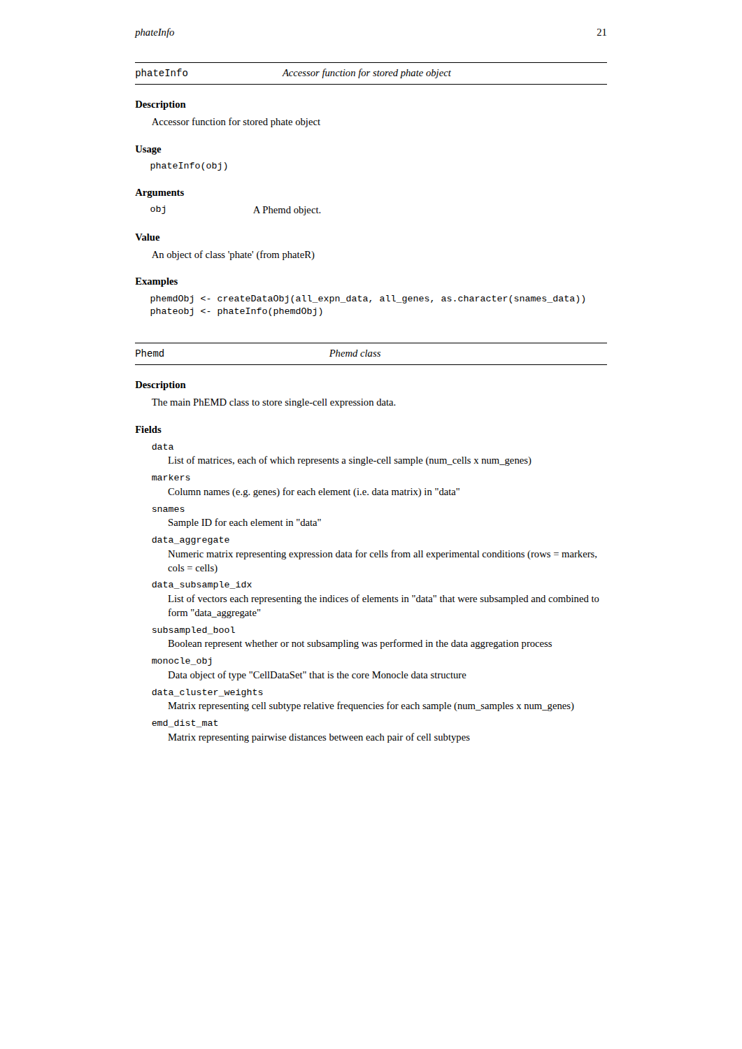phateInfo 21
phateInfo Accessor function for stored phate object
Description
Accessor function for stored phate object
Usage
phateInfo(obj)
Arguments
obj
A Phemd object.
Value
An object of class 'phate' (from phateR)
Examples
phemdObj <- createDataObj(all_expn_data, all_genes, as.character(snames_data))
phateobj <- phateInfo(phemdObj)
Phemd Phemd class
Description
The main PhEMD class to store single-cell expression data.
Fields
data
List of matrices, each of which represents a single-cell sample (num_cells x num_genes)
markers
Column names (e.g. genes) for each element (i.e. data matrix) in "data"
snames
Sample ID for each element in "data"
data_aggregate
Numeric matrix representing expression data for cells from all experimental conditions (rows = markers, cols = cells)
data_subsample_idx
List of vectors each representing the indices of elements in "data" that were subsampled and combined to form "data_aggregate"
subsampled_bool
Boolean represent whether or not subsampling was performed in the data aggregation process
monocle_obj
Data object of type "CellDataSet" that is the core Monocle data structure
data_cluster_weights
Matrix representing cell subtype relative frequencies for each sample (num_samples x num_genes)
emd_dist_mat
Matrix representing pairwise distances between each pair of cell subtypes